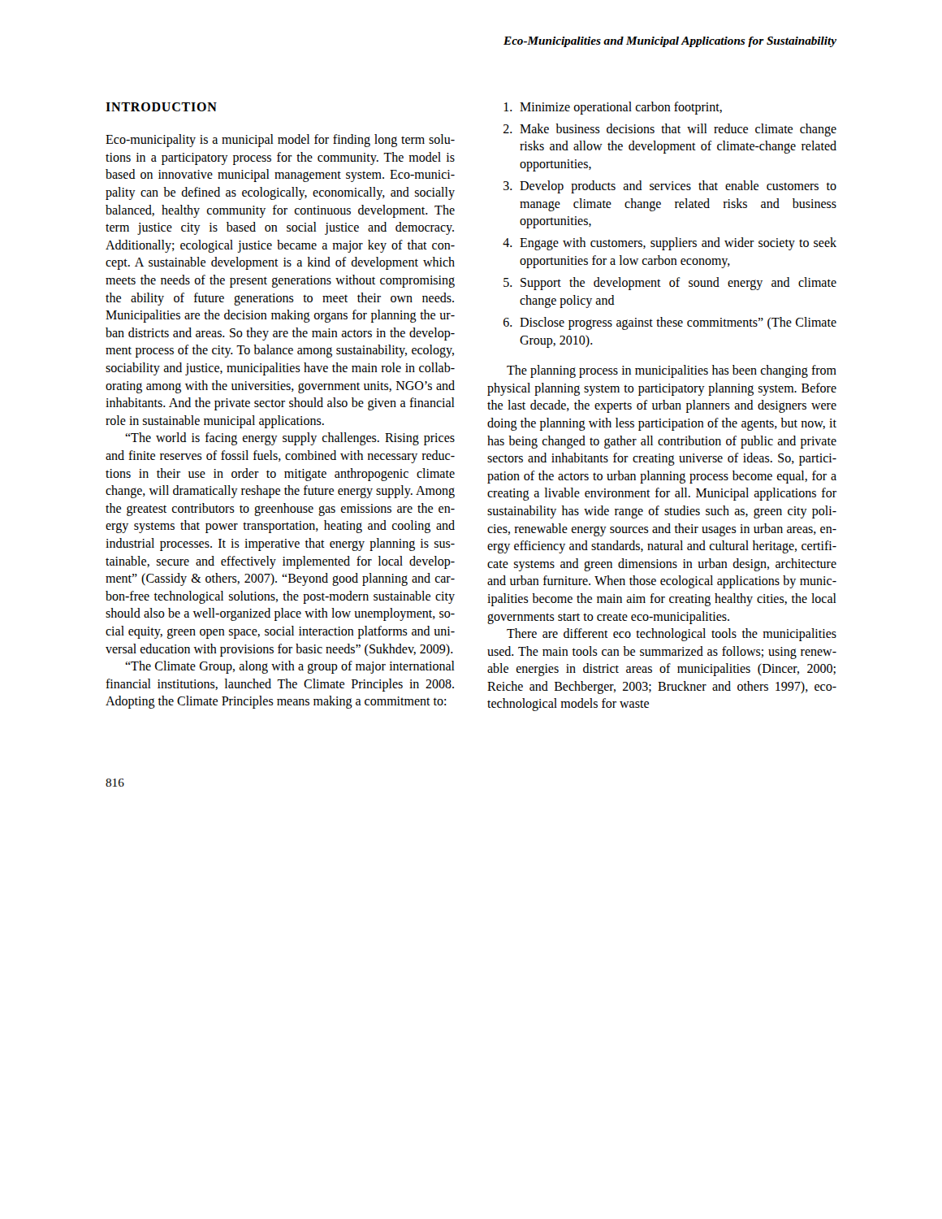Eco-Municipalities and Municipal Applications for Sustainability
INTRODUCTION
Eco-municipality is a municipal model for finding long term solutions in a participatory process for the community. The model is based on innovative municipal management system. Eco-municipality can be defined as ecologically, economically, and socially balanced, healthy community for continuous development. The term justice city is based on social justice and democracy. Additionally; ecological justice became a major key of that concept. A sustainable development is a kind of development which meets the needs of the present generations without compromising the ability of future generations to meet their own needs. Municipalities are the decision making organs for planning the urban districts and areas. So they are the main actors in the development process of the city. To balance among sustainability, ecology, sociability and justice, municipalities have the main role in collaborating among with the universities, government units, NGO’s and inhabitants. And the private sector should also be given a financial role in sustainable municipal applications.
“The world is facing energy supply challenges. Rising prices and finite reserves of fossil fuels, combined with necessary reductions in their use in order to mitigate anthropogenic climate change, will dramatically reshape the future energy supply. Among the greatest contributors to greenhouse gas emissions are the energy systems that power transportation, heating and cooling and industrial processes. It is imperative that energy planning is sustainable, secure and effectively implemented for local development” (Cassidy & others, 2007). “Beyond good planning and carbon-free technological solutions, the post-modern sustainable city should also be a well-organized place with low unemployment, social equity, green open space, social interaction platforms and universal education with provisions for basic needs” (Sukhdev, 2009).
“The Climate Group, along with a group of major international financial institutions, launched The Climate Principles in 2008. Adopting the Climate Principles means making a commitment to:
Minimize operational carbon footprint,
Make business decisions that will reduce climate change risks and allow the development of climate-change related opportunities,
Develop products and services that enable customers to manage climate change related risks and business opportunities,
Engage with customers, suppliers and wider society to seek opportunities for a low carbon economy,
Support the development of sound energy and climate change policy and
Disclose progress against these commitments” (The Climate Group, 2010).
The planning process in municipalities has been changing from physical planning system to participatory planning system. Before the last decade, the experts of urban planners and designers were doing the planning with less participation of the agents, but now, it has being changed to gather all contribution of public and private sectors and inhabitants for creating universe of ideas. So, participation of the actors to urban planning process become equal, for a creating a livable environment for all. Municipal applications for sustainability has wide range of studies such as, green city policies, renewable energy sources and their usages in urban areas, energy efficiency and standards, natural and cultural heritage, certificate systems and green dimensions in urban design, architecture and urban furniture. When those ecological applications by municipalities become the main aim for creating healthy cities, the local governments start to create eco-municipalities.
There are different eco technological tools the municipalities used. The main tools can be summarized as follows; using renewable energies in district areas of municipalities (Dincer, 2000; Reiche and Bechberger, 2003; Bruckner and others 1997), eco-technological models for waste
816